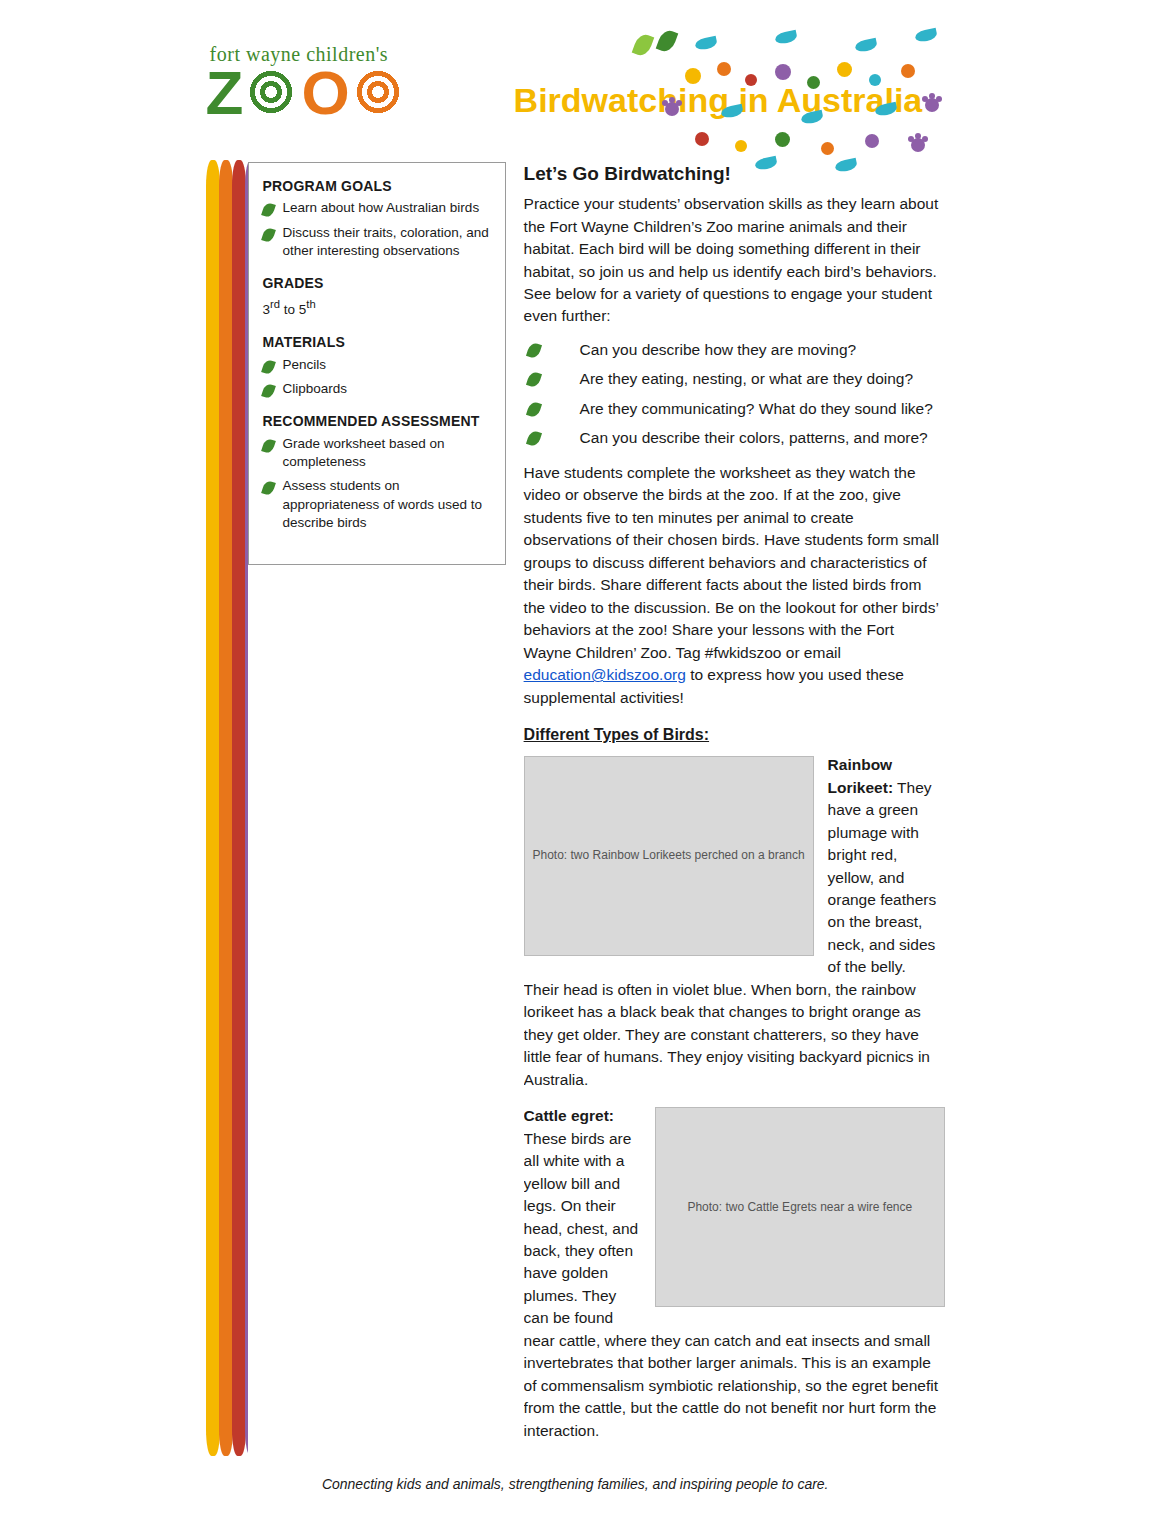fort wayne children's
Z O
Birdwatching in Australia
PROGRAM GOALS
Learn about how Australian birds
Discuss their traits, coloration, and other interesting observations
GRADES
3rd to 5th
MATERIALS
Pencils
Clipboards
RECOMMENDED ASSESSMENT
Grade worksheet based on completeness
Assess students on appropriateness of words used to describe birds
Let’s Go Birdwatching!
Practice your students’ observation skills as they learn about the Fort Wayne Children’s Zoo marine animals and their habitat. Each bird will be doing something different in their habitat, so join us and help us identify each bird’s behaviors. See below for a variety of questions to engage your student even further:
Can you describe how they are moving?
Are they eating, nesting, or what are they doing?
Are they communicating? What do they sound like?
Can you describe their colors, patterns, and more?
Have students complete the worksheet as they watch the video or observe the birds at the zoo. If at the zoo, give students five to ten minutes per animal to create observations of their chosen birds. Have students form small groups to discuss different behaviors and characteristics of their birds. Share different facts about the listed birds from the video to the discussion. Be on the lookout for other birds’ behaviors at the zoo! Share your lessons with the Fort Wayne Children’ Zoo. Tag #fwkidszoo or email education@kidszoo.org to express how you used these supplemental activities!
Different Types of Birds:
Photo: two Rainbow Lorikeets perched on a branch
Rainbow Lorikeet: They have a green plumage with bright red, yellow, and orange feathers on the breast, neck, and sides of the belly. Their head is often in violet blue. When born, the rainbow lorikeet has a black beak that changes to bright orange as they get older. They are constant chatterers, so they have little fear of humans. They enjoy visiting backyard picnics in Australia.
Photo: two Cattle Egrets near a wire fence
Cattle egret: These birds are all white with a yellow bill and legs. On their head, chest, and back, they often have golden plumes. They can be found near cattle, where they can catch and eat insects and small invertebrates that bother larger animals. This is an example of commensalism symbiotic relationship, so the egret benefit from the cattle, but the cattle do not benefit nor hurt form the interaction.
Connecting kids and animals, strengthening families, and inspiring people to care.